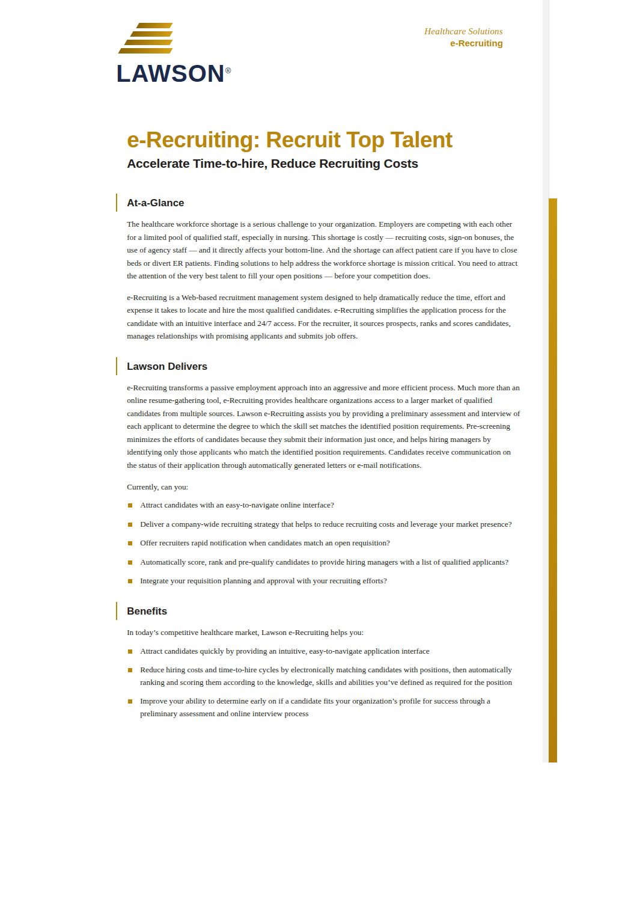LAWSON®
Healthcare Solutions
e-Recruiting
e-Recruiting: Recruit Top Talent
Accelerate Time-to-hire, Reduce Recruiting Costs
At-a-Glance
The healthcare workforce shortage is a serious challenge to your organization. Employers are competing with each other for a limited pool of qualified staff, especially in nursing. This shortage is costly — recruiting costs, sign-on bonuses, the use of agency staff — and it directly affects your bottom-line. And the shortage can affect patient care if you have to close beds or divert ER patients. Finding solutions to help address the workforce shortage is mission critical. You need to attract the attention of the very best talent to fill your open positions — before your competition does.
e-Recruiting is a Web-based recruitment management system designed to help dramatically reduce the time, effort and expense it takes to locate and hire the most qualified candidates. e-Recruiting simplifies the application process for the candidate with an intuitive interface and 24/7 access. For the recruiter, it sources prospects, ranks and scores candidates, manages relationships with promising applicants and submits job offers.
Lawson Delivers
e-Recruiting transforms a passive employment approach into an aggressive and more efficient process. Much more than an online resume-gathering tool, e-Recruiting provides healthcare organizations access to a larger market of qualified candidates from multiple sources. Lawson e-Recruiting assists you by providing a preliminary assessment and interview of each applicant to determine the degree to which the skill set matches the identified position requirements. Pre-screening minimizes the efforts of candidates because they submit their information just once, and helps hiring managers by identifying only those applicants who match the identified position requirements. Candidates receive communication on the status of their application through automatically generated letters or e-mail notifications.
Currently, can you:
Attract candidates with an easy-to-navigate online interface?
Deliver a company-wide recruiting strategy that helps to reduce recruiting costs and leverage your market presence?
Offer recruiters rapid notification when candidates match an open requisition?
Automatically score, rank and pre-qualify candidates to provide hiring managers with a list of qualified applicants?
Integrate your requisition planning and approval with your recruiting efforts?
Benefits
In today’s competitive healthcare market, Lawson e-Recruiting helps you:
Attract candidates quickly by providing an intuitive, easy-to-navigate application interface
Reduce hiring costs and time-to-hire cycles by electronically matching candidates with positions, then automatically ranking and scoring them according to the knowledge, skills and abilities you’ve defined as required for the position
Improve your ability to determine early on if a candidate fits your organization’s profile for success through a preliminary assessment and online interview process